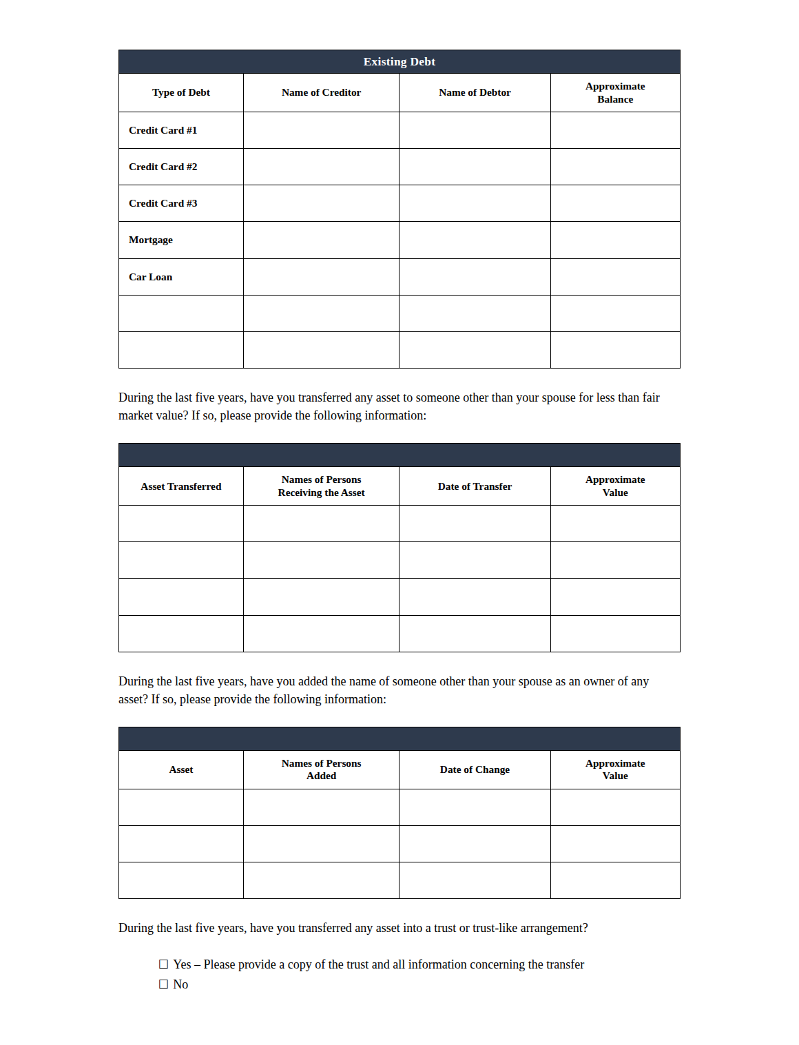Existing Debt
| Type of Debt | Name of Creditor | Name of Debtor | Approximate Balance |
| --- | --- | --- | --- |
| Credit Card #1 | | | |
| Credit Card #2 | | | |
| Credit Card #3 | | | |
| Mortgage | | | |
| Car Loan | | | |
During the last five years, have you transferred any asset to someone other than your spouse for less than fair market value? If so, please provide the following information:
| Asset Transferred | Names of Persons Receiving the Asset | Date of Transfer | Approximate Value |
| --- | --- | --- | --- |
During the last five years, have you added the name of someone other than your spouse as an owner of any asset? If so, please provide the following information:
| Asset | Names of Persons Added | Date of Change | Approximate Value |
| --- | --- | --- | --- |
During the last five years, have you transferred any asset into a trust or trust-like arrangement?
☐Yes – Please provide a copy of the trust and all information concerning the transfer
☐No